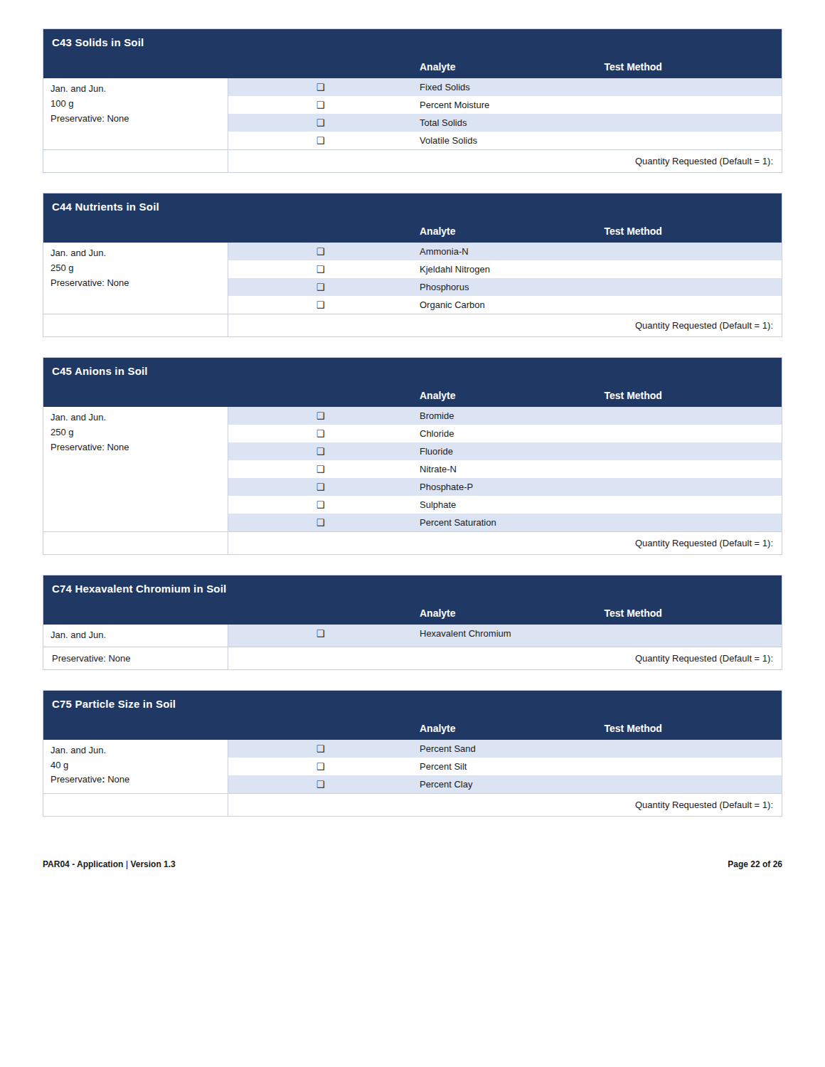| C43 Solids in Soil |
| | | Analyte | Test Method |
| Jan. and Jun. 100 g Preservative: None | ❑ | Fixed Solids | |
| ❑ | Percent Moisture | |
| ❑ | Total Solids | |
| ❑ | Volatile Solids | |
| | Quantity Requested (Default = 1): |
| C44 Nutrients in Soil |
| | | Analyte | Test Method |
| Jan. and Jun. 250 g Preservative: None | ❑ | Ammonia-N | |
| ❑ | Kjeldahl Nitrogen | |
| ❑ | Phosphorus | |
| ❑ | Organic Carbon | |
| | Quantity Requested (Default = 1): |
| C45 Anions in Soil |
| | | Analyte | Test Method |
| Jan. and Jun. 250 g Preservative: None | ❑ | Bromide | |
| ❑ | Chloride | |
| ❑ | Fluoride | |
| ❑ | Nitrate-N | |
| ❑ | Phosphate-P | |
| ❑ | Sulphate | |
| ❑ | Percent Saturation | |
| | Quantity Requested (Default = 1): |
| C74 Hexavalent Chromium in Soil |
| | | Analyte | Test Method |
| Jan. and Jun. | ❑ | Hexavalent Chromium | |
| Preservative: None | Quantity Requested (Default = 1): |
| C75 Particle Size in Soil |
| | | Analyte | Test Method |
| Jan. and Jun. 40 g Preservative : None | ❑ | Percent Sand | |
| ❑ | Percent Silt | |
| ❑ | Percent Clay | |
| | Quantity Requested (Default = 1): |
PAR04 - Application | Version 1.3
Page 22 of 26